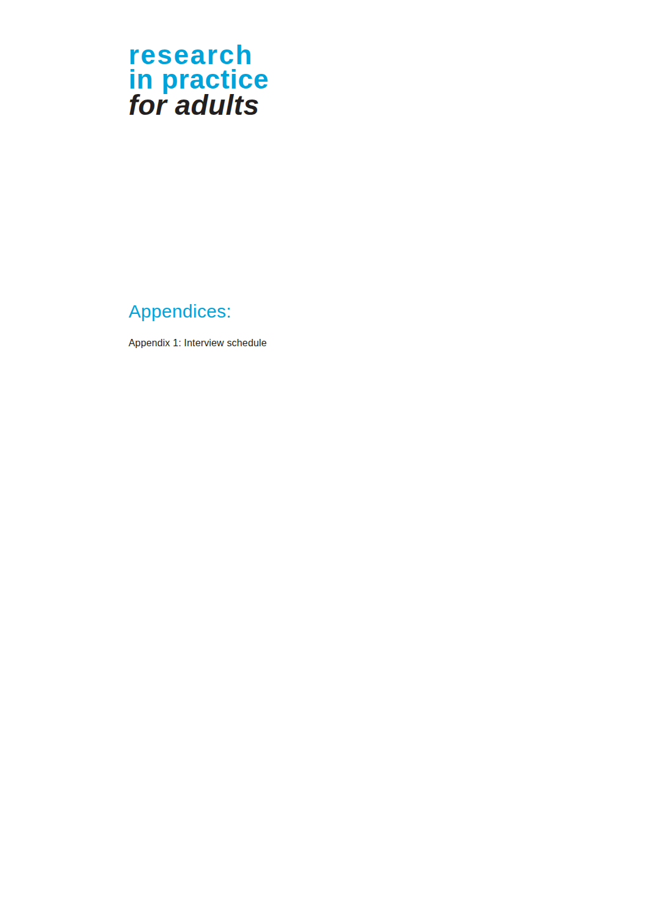research
in practice
for adults
Appendices:
Appendix 1: Interview schedule